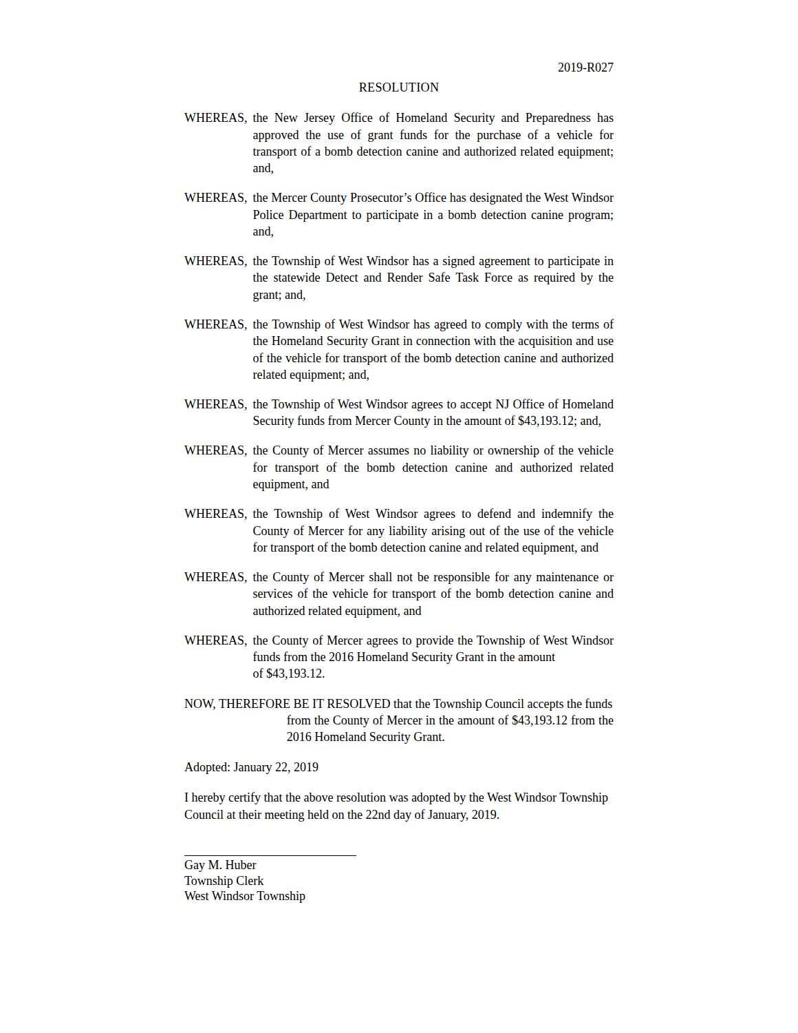2019-R027
RESOLUTION
WHEREAS,
the New Jersey Office of Homeland Security and Preparedness has approved the use of grant funds for the purchase of a vehicle for transport of a bomb detection canine and authorized related equipment; and,
WHEREAS,
the Mercer County Prosecutor’s Office has designated the West Windsor Police Department to participate in a bomb detection canine program; and,
WHEREAS,
the Township of West Windsor has a signed agreement to participate in the statewide Detect and Render Safe Task Force as required by the grant; and,
WHEREAS,
the Township of West Windsor has agreed to comply with the terms of the Homeland Security Grant in connection with the acquisition and use of the vehicle for transport of the bomb detection canine and authorized related equipment; and,
WHEREAS,
the Township of West Windsor agrees to accept NJ Office of Homeland Security funds from Mercer County in the amount of $43,193.12; and,
WHEREAS,
the County of Mercer assumes no liability or ownership of the vehicle for transport of the bomb detection canine and authorized related equipment, and
WHEREAS,
the Township of West Windsor agrees to defend and indemnify the County of Mercer for any liability arising out of the use of the vehicle for transport of the bomb detection canine and related equipment, and
WHEREAS,
the County of Mercer shall not be responsible for any maintenance or services of the vehicle for transport of the bomb detection canine and authorized related equipment, and
WHEREAS,
the County of Mercer agrees to provide the Township of West Windsor funds from the 2016 Homeland Security Grant in the amount
of $43,193.12.
NOW, THEREFORE BE IT RESOLVED that the Township Council accepts the funds from the County of Mercer in the amount of $43,193.12 from the 2016 Homeland Security Grant.
Adopted: January 22, 2019
I hereby certify that the above resolution was adopted by the West Windsor Township Council at their meeting held on the 22nd day of January, 2019.
Gay M. Huber
Township Clerk
West Windsor Township